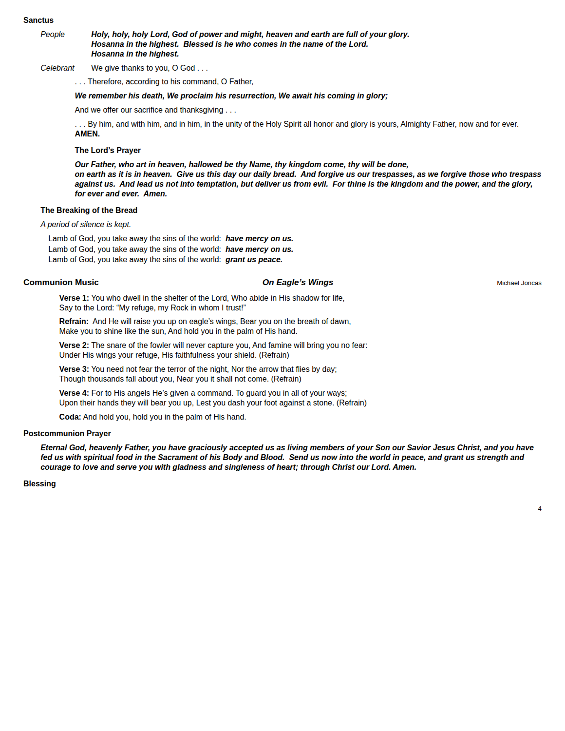Sanctus
People Holy, holy, holy Lord, God of power and might, heaven and earth are full of your glory.
Hosanna in the highest. Blessed is he who comes in the name of the Lord.
Hosanna in the highest.
Celebrant We give thanks to you, O God . . .
. . . Therefore, according to his command, O Father,
We remember his death, We proclaim his resurrection, We await his coming in glory;
And we offer our sacrifice and thanksgiving . . .
. . . By him, and with him, and in him, in the unity of the Holy Spirit all honor and glory is yours, Almighty Father, now and for ever. AMEN.
The Lord’s Prayer
Our Father, who art in heaven, hallowed be thy Name, thy kingdom come, thy will be done,
on earth as it is in heaven. Give us this day our daily bread. And forgive us our trespasses, as we forgive those who trespass against us. And lead us not into temptation, but deliver us from evil. For thine is the kingdom and the power, and the glory, for ever and ever. Amen.
The Breaking of the Bread
A period of silence is kept.
Lamb of God, you take away the sins of the world: have mercy on us.
Lamb of God, you take away the sins of the world: have mercy on us.
Lamb of God, you take away the sins of the world: grant us peace.
Communion Music On Eagle’s Wings Michael Joncas
Verse 1: You who dwell in the shelter of the Lord, Who abide in His shadow for life,
Say to the Lord: “My refuge, my Rock in whom I trust!”
Refrain: And He will raise you up on eagle’s wings, Bear you on the breath of dawn,
Make you to shine like the sun, And hold you in the palm of His hand.
Verse 2: The snare of the fowler will never capture you, And famine will bring you no fear:
Under His wings your refuge, His faithfulness your shield. (Refrain)
Verse 3: You need not fear the terror of the night, Nor the arrow that flies by day;
Though thousands fall about you, Near you it shall not come. (Refrain)
Verse 4: For to His angels He’s given a command. To guard you in all of your ways;
Upon their hands they will bear you up, Lest you dash your foot against a stone. (Refrain)
Coda: And hold you, hold you in the palm of His hand.
Postcommunion Prayer
Eternal God, heavenly Father, you have graciously accepted us as living members of your Son our Savior Jesus Christ, and you have fed us with spiritual food in the Sacrament of his Body and Blood. Send us now into the world in peace, and grant us strength and courage to love and serve you with gladness and singleness of heart; through Christ our Lord. Amen.
Blessing
4